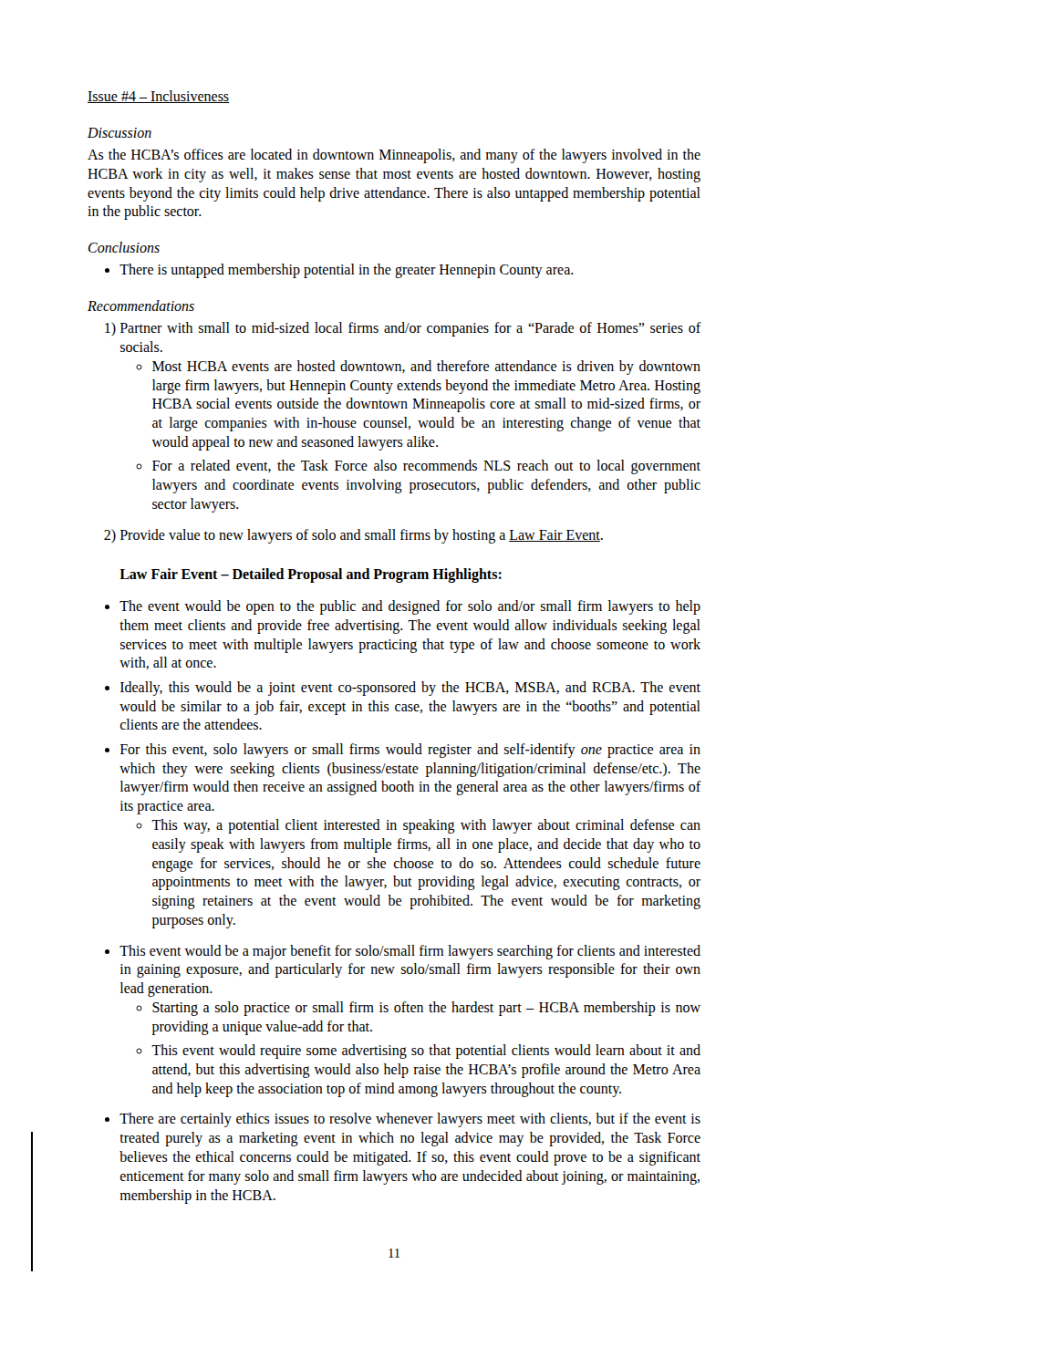Issue #4 – Inclusiveness
Discussion
As the HCBA’s offices are located in downtown Minneapolis, and many of the lawyers involved in the HCBA work in city as well, it makes sense that most events are hosted downtown. However, hosting events beyond the city limits could help drive attendance. There is also untapped membership potential in the public sector.
Conclusions
There is untapped membership potential in the greater Hennepin County area.
Recommendations
Partner with small to mid-sized local firms and/or companies for a “Parade of Homes” series of socials.
Most HCBA events are hosted downtown, and therefore attendance is driven by downtown large firm lawyers, but Hennepin County extends beyond the immediate Metro Area. Hosting HCBA social events outside the downtown Minneapolis core at small to mid-sized firms, or at large companies with in-house counsel, would be an interesting change of venue that would appeal to new and seasoned lawyers alike.
For a related event, the Task Force also recommends NLS reach out to local government lawyers and coordinate events involving prosecutors, public defenders, and other public sector lawyers.
Provide value to new lawyers of solo and small firms by hosting a Law Fair Event.
Law Fair Event – Detailed Proposal and Program Highlights:
The event would be open to the public and designed for solo and/or small firm lawyers to help them meet clients and provide free advertising. The event would allow individuals seeking legal services to meet with multiple lawyers practicing that type of law and choose someone to work with, all at once.
Ideally, this would be a joint event co-sponsored by the HCBA, MSBA, and RCBA. The event would be similar to a job fair, except in this case, the lawyers are in the “booths” and potential clients are the attendees.
For this event, solo lawyers or small firms would register and self-identify one practice area in which they were seeking clients (business/estate planning/litigation/criminal defense/etc.). The lawyer/firm would then receive an assigned booth in the general area as the other lawyers/firms of its practice area.
This way, a potential client interested in speaking with lawyer about criminal defense can easily speak with lawyers from multiple firms, all in one place, and decide that day who to engage for services, should he or she choose to do so. Attendees could schedule future appointments to meet with the lawyer, but providing legal advice, executing contracts, or signing retainers at the event would be prohibited. The event would be for marketing purposes only.
This event would be a major benefit for solo/small firm lawyers searching for clients and interested in gaining exposure, and particularly for new solo/small firm lawyers responsible for their own lead generation.
Starting a solo practice or small firm is often the hardest part – HCBA membership is now providing a unique value-add for that.
This event would require some advertising so that potential clients would learn about it and attend, but this advertising would also help raise the HCBA’s profile around the Metro Area and help keep the association top of mind among lawyers throughout the county.
There are certainly ethics issues to resolve whenever lawyers meet with clients, but if the event is treated purely as a marketing event in which no legal advice may be provided, the Task Force believes the ethical concerns could be mitigated. If so, this event could prove to be a significant enticement for many solo and small firm lawyers who are undecided about joining, or maintaining, membership in the HCBA.
11